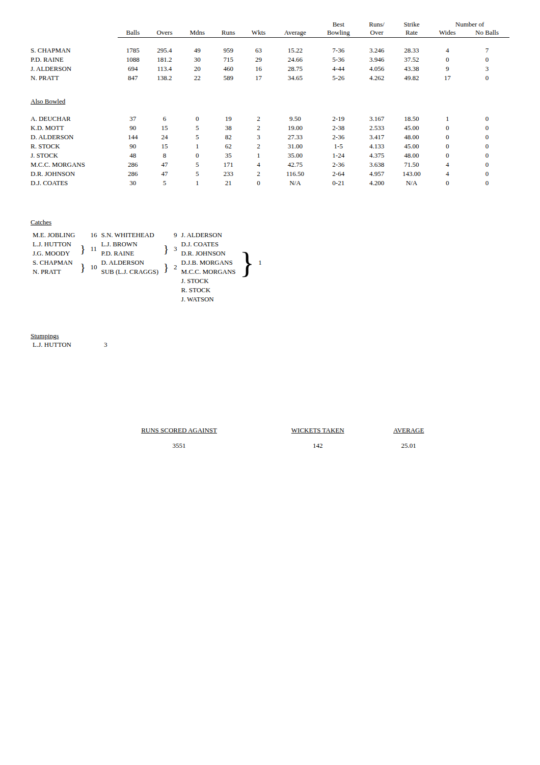| | | | | | | | Best | Runs/ | Strike | Number of |
| --- | --- | --- | --- | --- | --- | --- | --- | --- | --- | --- |
| | Balls | Overs | Mdns | Runs | Wkts | Average | Bowling | Over | Rate | Wides | No Balls |
| S. CHAPMAN | 1785 | 295.4 | 49 | 959 | 63 | 15.22 | 7-36 | 3.246 | 28.33 | 4 | 7 |
| P.D. RAINE | 1088 | 181.2 | 30 | 715 | 29 | 24.66 | 5-36 | 3.946 | 37.52 | 0 | 0 |
| J. ALDERSON | 694 | 113.4 | 20 | 460 | 16 | 28.75 | 4-44 | 4.056 | 43.38 | 9 | 3 |
| N. PRATT | 847 | 138.2 | 22 | 589 | 17 | 34.65 | 5-26 | 4.262 | 49.82 | 17 | 0 |
| Also Bowled | |
| A. DEUCHAR | 37 | 6 | 0 | 19 | 2 | 9.50 | 2-19 | 3.167 | 18.50 | 1 | 0 |
| K.D. MOTT | 90 | 15 | 5 | 38 | 2 | 19.00 | 2-38 | 2.533 | 45.00 | 0 | 0 |
| D. ALDERSON | 144 | 24 | 5 | 82 | 3 | 27.33 | 2-36 | 3.417 | 48.00 | 0 | 0 |
| R. STOCK | 90 | 15 | 1 | 62 | 2 | 31.00 | 1-5 | 4.133 | 45.00 | 0 | 0 |
| J. STOCK | 48 | 8 | 0 | 35 | 1 | 35.00 | 1-24 | 4.375 | 48.00 | 0 | 0 |
| M.C.C. MORGANS | 286 | 47 | 5 | 171 | 4 | 42.75 | 2-36 | 3.638 | 71.50 | 4 | 0 |
| D.R. JOHNSON | 286 | 47 | 5 | 233 | 2 | 116.50 | 2-64 | 4.957 | 143.00 | 4 | 0 |
| D.J. COATES | 30 | 5 | 1 | 21 | 0 | N/A | 0-21 | 4.200 | N/A | 0 | 0 |
Catches
| M.E. JOBLING | | 16 | S.N. WHITEHEAD | | 9 | J. ALDERSON | } | 1 |
| L.J. HUTTON | } | 11 | L.J. BROWN | } | 3 | D.J. COATES |
| J.G. MOODY | P.D. RAINE | D.R. JOHNSON |
| S. CHAPMAN | } | 10 | D. ALDERSON | } | 2 | D.J.B. MORGANS |
| N. PRATT | SUB (L.J. CRAGGS) | M.C.C. MORGANS |
| | | | | | | J. STOCK |
| | | | | | | R. STOCK |
| | | | | | | J. WATSON | | |
Stumpings
| L.J. HUTTON | 3 |
| | RUNS SCORED AGAINST | WICKETS TAKEN | AVERAGE | |
| --- | --- | --- | --- | --- |
| | 3551 | 142 | 25.01 | |